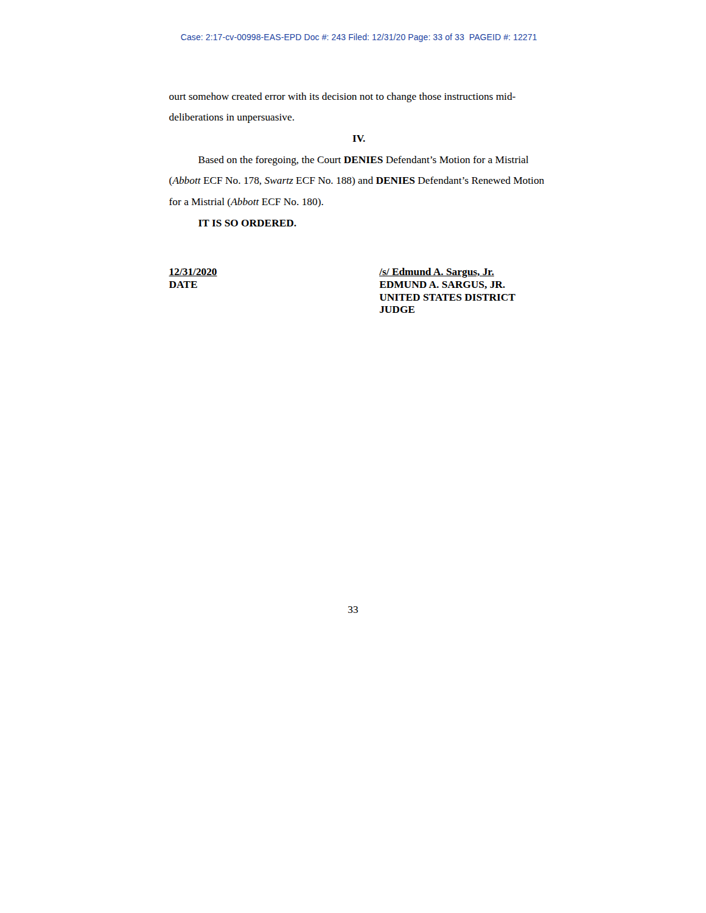Case: 2:17-cv-00998-EAS-EPD Doc #: 243 Filed: 12/31/20 Page: 33 of 33 PAGEID #: 12271
ourt somehow created error with its decision not to change those instructions mid-deliberations in unpersuasive.
IV.
Based on the foregoing, the Court DENIES Defendant’s Motion for a Mistrial (Abbott ECF No. 178, Swartz ECF No. 188) and DENIES Defendant’s Renewed Motion for a Mistrial (Abbott ECF No. 180).
IT IS SO ORDERED.
| 12/31/2020 DATE | /s/ Edmund A. Sargus, Jr. EDMUND A. SARGUS, JR. UNITED STATES DISTRICT JUDGE |
33